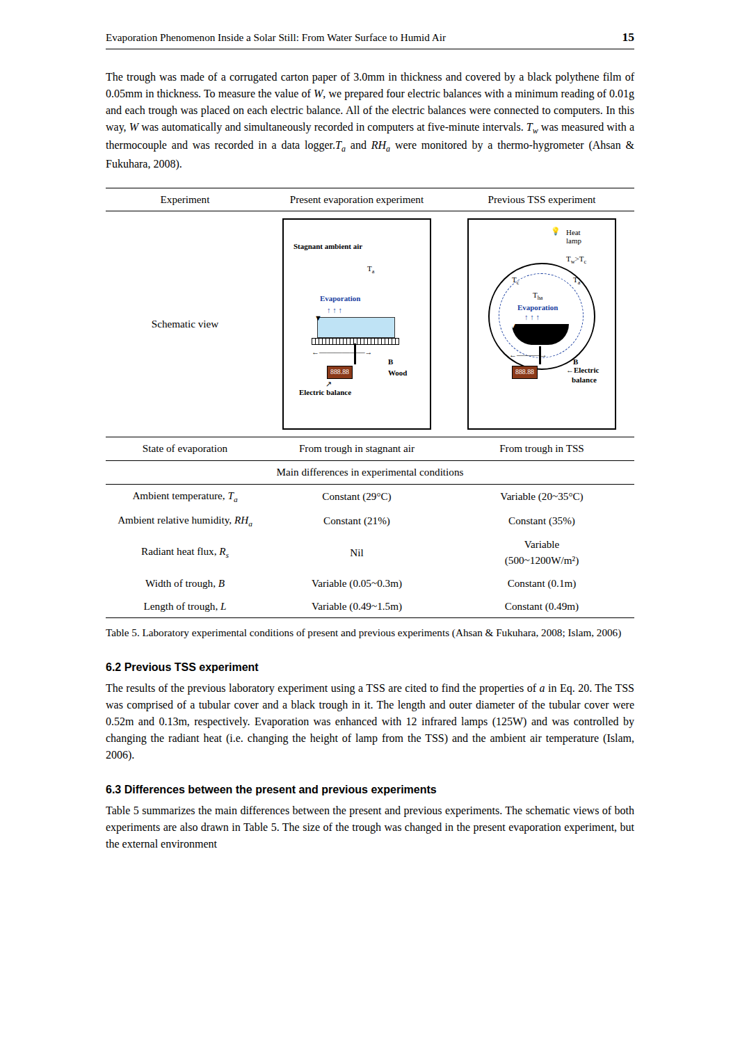Evaporation Phenomenon Inside a Solar Still: From Water Surface to Humid Air 15
The trough was made of a corrugated carton paper of 3.0mm in thickness and covered by a black polythene film of 0.05mm in thickness. To measure the value of W, we prepared four electric balances with a minimum reading of 0.01g and each trough was placed on each electric balance. All of the electric balances were connected to computers. In this way, W was automatically and simultaneously recorded in computers at five-minute intervals. Tw was measured with a thermocouple and was recorded in a data logger.Ta and RHa were monitored by a thermo-hygrometer (Ahsan & Fukuhara, 2008).
| Experiment | Present evaporation experiment | Previous TSS experiment |
| --- | --- | --- |
| Schematic view | Stagnant ambient air T a Evaporation ↑ ↑ ↑ T w ▼ ←——————→ B 888.88 Wood Electric balance ↗ | 💡 Heat lamp T w >T c T c T a T ha Evaporation ↑ ↑ ↑ T w ▼ ←———→ B 888.88 ←Electric balance |
| State of evaporation | From trough in stagnant air | From trough in TSS |
| Main differences in experimental conditions |
| Ambient temperature, T a | Constant (29°C) | Variable (20~35°C) |
| Ambient relative humidity, RH a | Constant (21%) | Constant (35%) |
| Radiant heat flux, R s | Nil | Variable (500~1200W/m²) |
| Width of trough, B | Variable (0.05~0.3m) | Constant (0.1m) |
| Length of trough, L | Variable (0.49~1.5m) | Constant (0.49m) |
Table 5. Laboratory experimental conditions of present and previous experiments (Ahsan & Fukuhara, 2008; Islam, 2006)
6.2 Previous TSS experiment
The results of the previous laboratory experiment using a TSS are cited to find the properties of a in Eq. 20. The TSS was comprised of a tubular cover and a black trough in it. The length and outer diameter of the tubular cover were 0.52m and 0.13m, respectively. Evaporation was enhanced with 12 infrared lamps (125W) and was controlled by changing the radiant heat (i.e. changing the height of lamp from the TSS) and the ambient air temperature (Islam, 2006).
6.3 Differences between the present and previous experiments
Table 5 summarizes the main differences between the present and previous experiments. The schematic views of both experiments are also drawn in Table 5. The size of the trough was changed in the present evaporation experiment, but the external environment